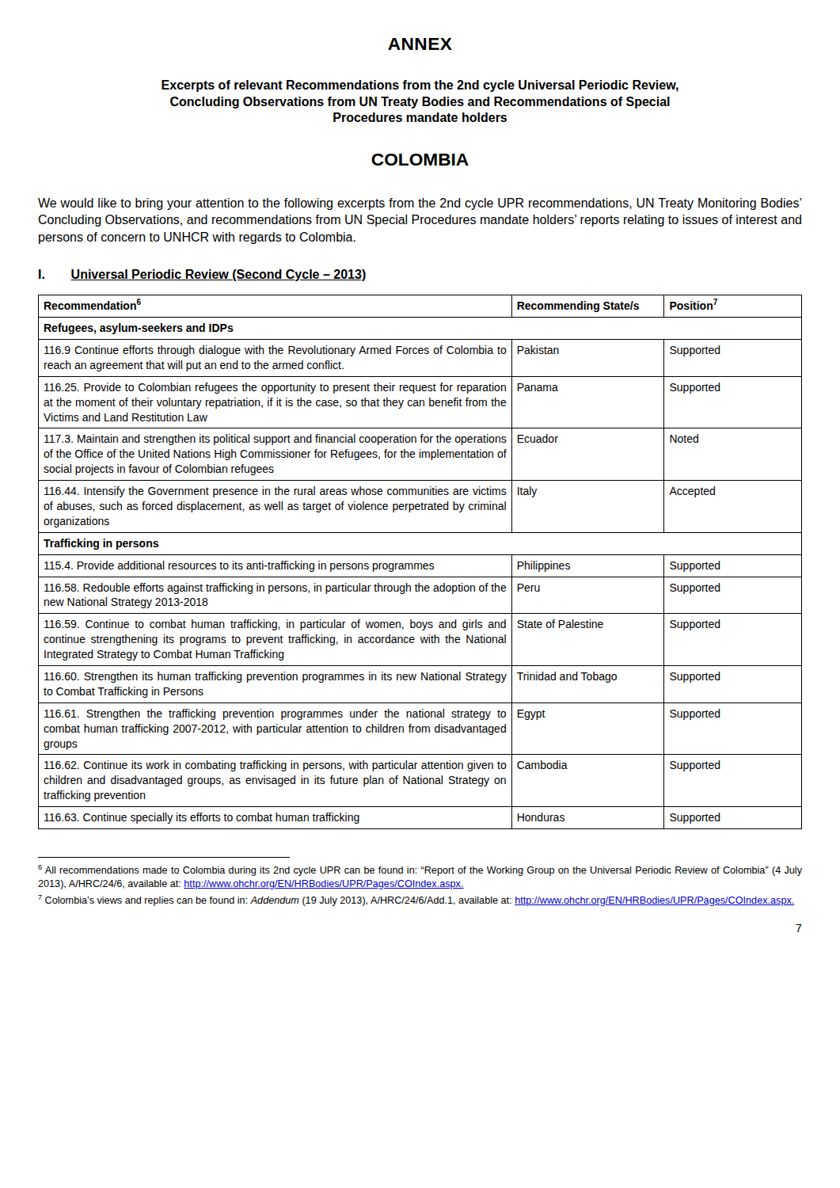ANNEX
Excerpts of relevant Recommendations from the 2nd cycle Universal Periodic Review,
Concluding Observations from UN Treaty Bodies and Recommendations of Special
Procedures mandate holders
COLOMBIA
We would like to bring your attention to the following excerpts from the 2nd cycle UPR recommendations, UN Treaty Monitoring Bodies’ Concluding Observations, and recommendations from UN Special Procedures mandate holders’ reports relating to issues of interest and persons of concern to UNHCR with regards to Colombia.
I. Universal Periodic Review (Second Cycle – 2013)
| Recommendation 6 | Recommending State/s | Position 7 |
| --- | --- | --- |
| Refugees, asylum-seekers and IDPs |
| 116.9 Continue efforts through dialogue with the Revolutionary Armed Forces of Colombia to reach an agreement that will put an end to the armed conflict. | Pakistan | Supported |
| 116.25. Provide to Colombian refugees the opportunity to present their request for reparation at the moment of their voluntary repatriation, if it is the case, so that they can benefit from the Victims and Land Restitution Law | Panama | Supported |
| 117.3. Maintain and strengthen its political support and financial cooperation for the operations of the Office of the United Nations High Commissioner for Refugees, for the implementation of social projects in favour of Colombian refugees | Ecuador | Noted |
| 116.44. Intensify the Government presence in the rural areas whose communities are victims of abuses, such as forced displacement, as well as target of violence perpetrated by criminal organizations | Italy | Accepted |
| Trafficking in persons |
| 115.4. Provide additional resources to its anti-trafficking in persons programmes | Philippines | Supported |
| 116.58. Redouble efforts against trafficking in persons, in particular through the adoption of the new National Strategy 2013-2018 | Peru | Supported |
| 116.59. Continue to combat human trafficking, in particular of women, boys and girls and continue strengthening its programs to prevent trafficking, in accordance with the National Integrated Strategy to Combat Human Trafficking | State of Palestine | Supported |
| 116.60. Strengthen its human trafficking prevention programmes in its new National Strategy to Combat Trafficking in Persons | Trinidad and Tobago | Supported |
| 116.61. Strengthen the trafficking prevention programmes under the national strategy to combat human trafficking 2007-2012, with particular attention to children from disadvantaged groups | Egypt | Supported |
| 116.62. Continue its work in combating trafficking in persons, with particular attention given to children and disadvantaged groups, as envisaged in its future plan of National Strategy on trafficking prevention | Cambodia | Supported |
| 116.63. Continue specially its efforts to combat human trafficking | Honduras | Supported |
6 All recommendations made to Colombia during its 2nd cycle UPR can be found in: “Report of the Working Group on the Universal Periodic Review of Colombia” (4 July 2013), A/HRC/24/6, available at: http://www.ohchr.org/EN/HRBodies/UPR/Pages/COIndex.aspx.
7 Colombia’s views and replies can be found in: Addendum (19 July 2013), A/HRC/24/6/Add.1, available at: http://www.ohchr.org/EN/HRBodies/UPR/Pages/COIndex.aspx.
7